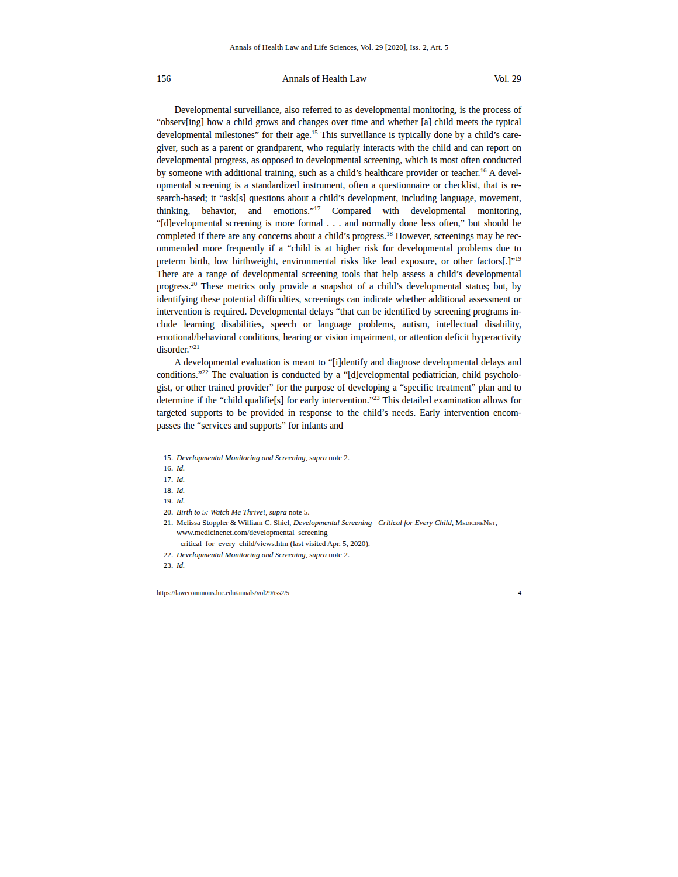Annals of Health Law and Life Sciences, Vol. 29 [2020], Iss. 2, Art. 5
156 Annals of Health Law Vol. 29
Developmental surveillance, also referred to as developmental monitoring, is the process of “observ[ing] how a child grows and changes over time and whether [a] child meets the typical developmental milestones” for their age.15 This surveillance is typically done by a child’s caregiver, such as a parent or grandparent, who regularly interacts with the child and can report on developmental progress, as opposed to developmental screening, which is most often conducted by someone with additional training, such as a child’s healthcare provider or teacher.16 A developmental screening is a standardized instrument, often a questionnaire or checklist, that is research-based; it “ask[s] questions about a child’s development, including language, movement, thinking, behavior, and emotions.”17 Compared with developmental monitoring, “[d]evelopmental screening is more formal . . . and normally done less often,” but should be completed if there are any concerns about a child’s progress.18 However, screenings may be recommended more frequently if a “child is at higher risk for developmental problems due to preterm birth, low birthweight, environmental risks like lead exposure, or other factors[.]”19 There are a range of developmental screening tools that help assess a child’s developmental progress.20 These metrics only provide a snapshot of a child’s developmental status; but, by identifying these potential difficulties, screenings can indicate whether additional assessment or intervention is required. Developmental delays “that can be identified by screening programs include learning disabilities, speech or language problems, autism, intellectual disability, emotional/behavioral conditions, hearing or vision impairment, or attention deficit hyperactivity disorder.”21
A developmental evaluation is meant to “[i]dentify and diagnose developmental delays and conditions.”22 The evaluation is conducted by a “[d]evelopmental pediatrician, child psychologist, or other trained provider” for the purpose of developing a “specific treatment” plan and to determine if the “child qualifie[s] for early intervention.”23 This detailed examination allows for targeted supports to be provided in response to the child’s needs. Early intervention encompasses the “services and supports” for infants and
Developmental Monitoring and Screening, supra note 2.
Id.
Id.
Id.
Id.
Birth to 5: Watch Me Thrive!, supra note 5.
Melissa Stoppler & William C. Shiel, Developmental Screening - Critical for Every Child, MedicineNet,
www.medicinenet.com/developmental_screening_-
_critical_for_every_child/views.htm (last visited Apr. 5, 2020).
Developmental Monitoring and Screening, supra note 2.
Id.
https://lawecommons.luc.edu/annals/vol29/iss2/5 4